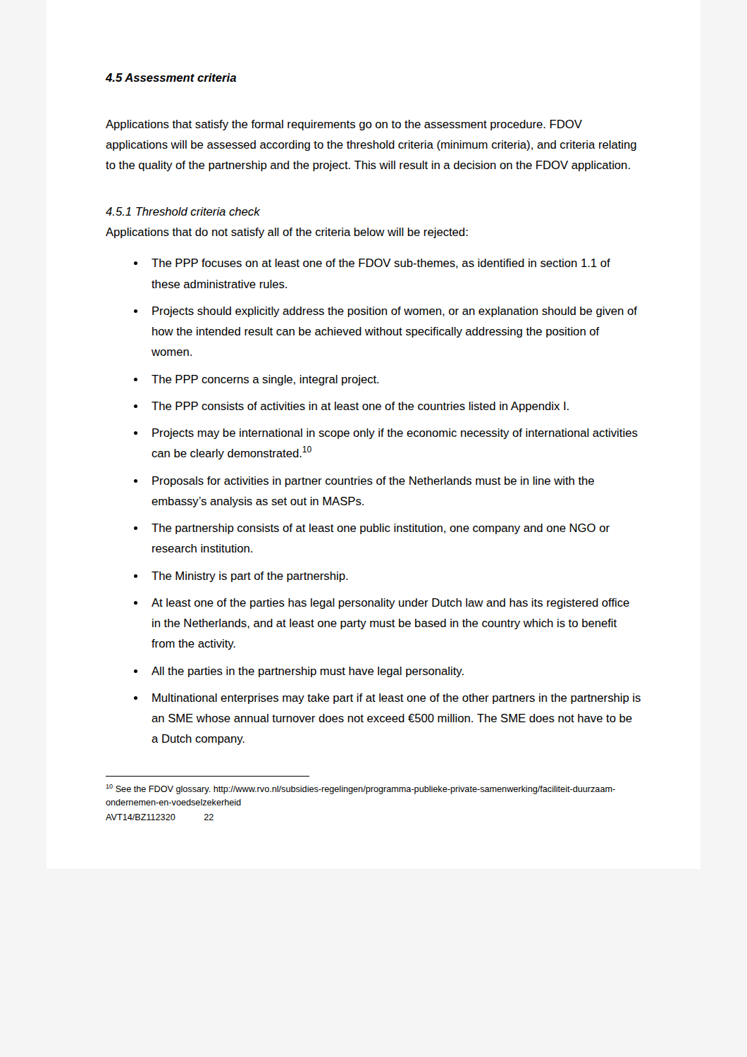4.5 Assessment criteria
Applications that satisfy the formal requirements go on to the assessment procedure. FDOV applications will be assessed according to the threshold criteria (minimum criteria), and criteria relating to the quality of the partnership and the project. This will result in a decision on the FDOV application.
4.5.1 Threshold criteria check
Applications that do not satisfy all of the criteria below will be rejected:
The PPP focuses on at least one of the FDOV sub-themes, as identified in section 1.1 of these administrative rules.
Projects should explicitly address the position of women, or an explanation should be given of how the intended result can be achieved without specifically addressing the position of women.
The PPP concerns a single, integral project.
The PPP consists of activities in at least one of the countries listed in Appendix I.
Projects may be international in scope only if the economic necessity of international activities can be clearly demonstrated.10
Proposals for activities in partner countries of the Netherlands must be in line with the embassy’s analysis as set out in MASPs.
The partnership consists of at least one public institution, one company and one NGO or research institution.
The Ministry is part of the partnership.
At least one of the parties has legal personality under Dutch law and has its registered office in the Netherlands, and at least one party must be based in the country which is to benefit from the activity.
All the parties in the partnership must have legal personality.
Multinational enterprises may take part if at least one of the other partners in the partnership is an SME whose annual turnover does not exceed €500 million. The SME does not have to be a Dutch company.
10 See the FDOV glossary. http://www.rvo.nl/subsidies-regelingen/programma-publieke-private-samenwerking/faciliteit-duurzaam-ondernemen-en-voedselzekerheid
AVT14/BZ112320 22